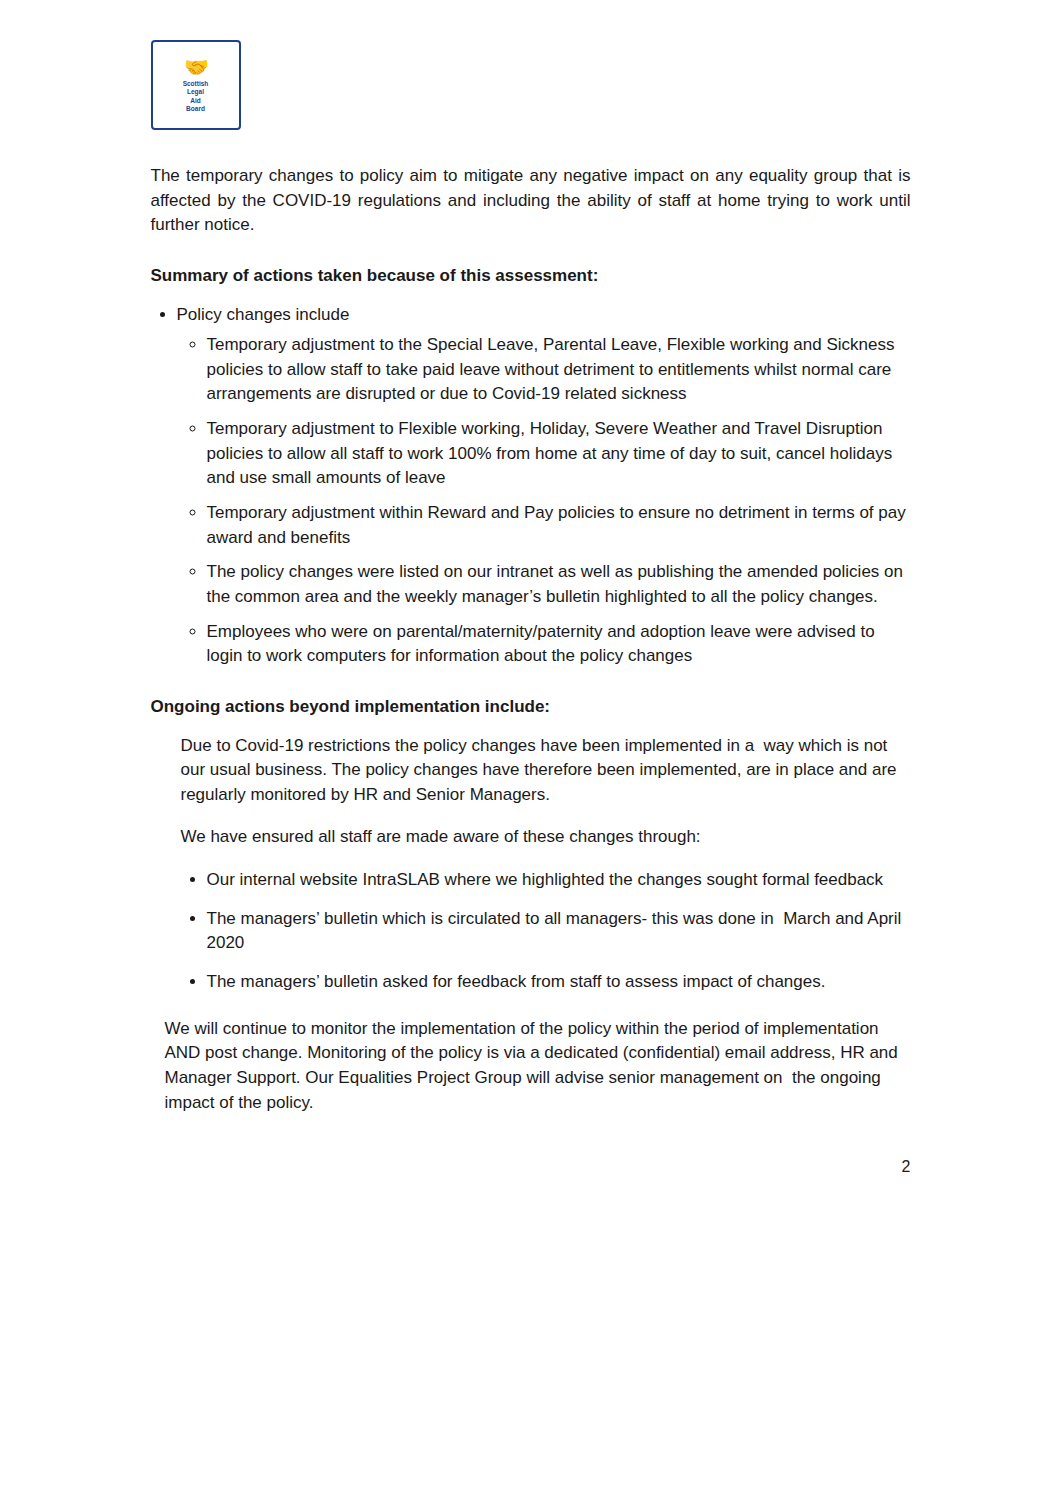🤝
Scottish
Legal
Aid
Board
The temporary changes to policy aim to mitigate any negative impact on any equality group that is affected by the COVID-19 regulations and including the ability of staff at home trying to work until further notice.
Summary of actions taken because of this assessment:
Policy changes include
Temporary adjustment to the Special Leave, Parental Leave, Flexible working and Sickness policies to allow staff to take paid leave without detriment to entitlements whilst normal care arrangements are disrupted or due to Covid-19 related sickness
Temporary adjustment to Flexible working, Holiday, Severe Weather and Travel Disruption policies to allow all staff to work 100% from home at any time of day to suit, cancel holidays and use small amounts of leave
Temporary adjustment within Reward and Pay policies to ensure no detriment in terms of pay award and benefits
The policy changes were listed on our intranet as well as publishing the amended policies on the common area and the weekly manager’s bulletin highlighted to all the policy changes.
Employees who were on parental/maternity/paternity and adoption leave were advised to login to work computers for information about the policy changes
Ongoing actions beyond implementation include:
Due to Covid-19 restrictions the policy changes have been implemented in a way which is not our usual business. The policy changes have therefore been implemented, are in place and are regularly monitored by HR and Senior Managers.
We have ensured all staff are made aware of these changes through:
Our internal website IntraSLAB where we highlighted the changes sought formal feedback
The managers’ bulletin which is circulated to all managers- this was done in March and April 2020
The managers’ bulletin asked for feedback from staff to assess impact of changes.
We will continue to monitor the implementation of the policy within the period of implementation AND post change. Monitoring of the policy is via a dedicated (confidential) email address, HR and Manager Support. Our Equalities Project Group will advise senior management on the ongoing impact of the policy.
2